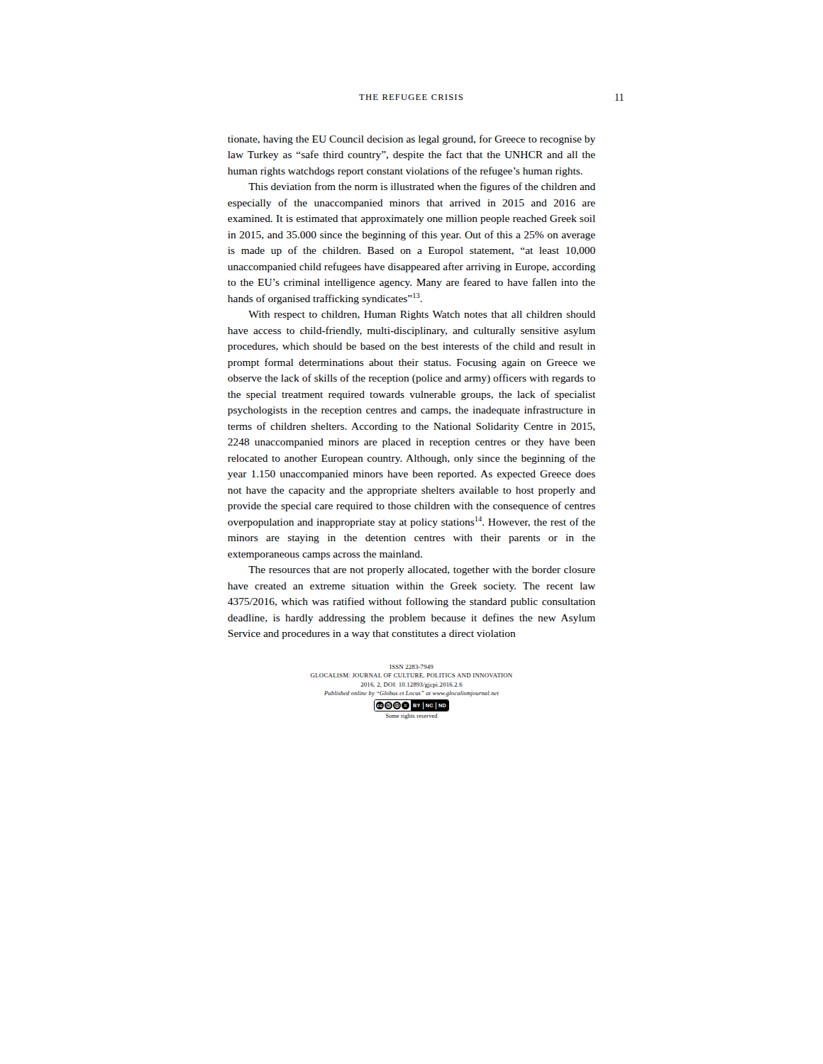THE REFUGEE CRISIS 11
tionate, having the EU Council decision as legal ground, for Greece to recognise by law Turkey as “safe third country”, despite the fact that the UNHCR and all the human rights watchdogs report constant violations of the refugee’s human rights.
This deviation from the norm is illustrated when the figures of the children and especially of the unaccompanied minors that arrived in 2015 and 2016 are examined. It is estimated that approximately one million people reached Greek soil in 2015, and 35.000 since the beginning of this year. Out of this a 25% on average is made up of the children. Based on a Europol statement, “at least 10,000 unaccompanied child refugees have disappeared after arriving in Europe, according to the EU’s criminal intelligence agency. Many are feared to have fallen into the hands of organised trafficking syndicates”13.
With respect to children, Human Rights Watch notes that all children should have access to child-friendly, multi-disciplinary, and culturally sensitive asylum procedures, which should be based on the best interests of the child and result in prompt formal determinations about their status. Focusing again on Greece we observe the lack of skills of the reception (police and army) officers with regards to the special treatment required towards vulnerable groups, the lack of specialist psychologists in the reception centres and camps, the inadequate infrastructure in terms of children shelters. According to the National Solidarity Centre in 2015, 2248 unaccompanied minors are placed in reception centres or they have been relocated to another European country. Although, only since the beginning of the year 1.150 unaccompanied minors have been reported. As expected Greece does not have the capacity and the appropriate shelters available to host properly and provide the special care required to those children with the consequence of centres overpopulation and inappropriate stay at policy stations14. However, the rest of the minors are staying in the detention centres with their parents or in the extemporaneous camps across the mainland.
The resources that are not properly allocated, together with the border closure have created an extreme situation within the Greek society. The recent law 4375/2016, which was ratified without following the standard public consultation deadline, is hardly addressing the problem because it defines the new Asylum Service and procedures in a way that constitutes a direct violation
ISSN 2283-7949
GLOCALISM: JOURNAL OF CULTURE, POLITICS AND INNOVATION
2016, 2, DOI: 10.12893/gjcpi.2016.2.6
Published online by “Globus et Locus” at www.glocalismjournal.net
cc Ⓓ Ⓢ =
BY NC ND
Some rights reserved